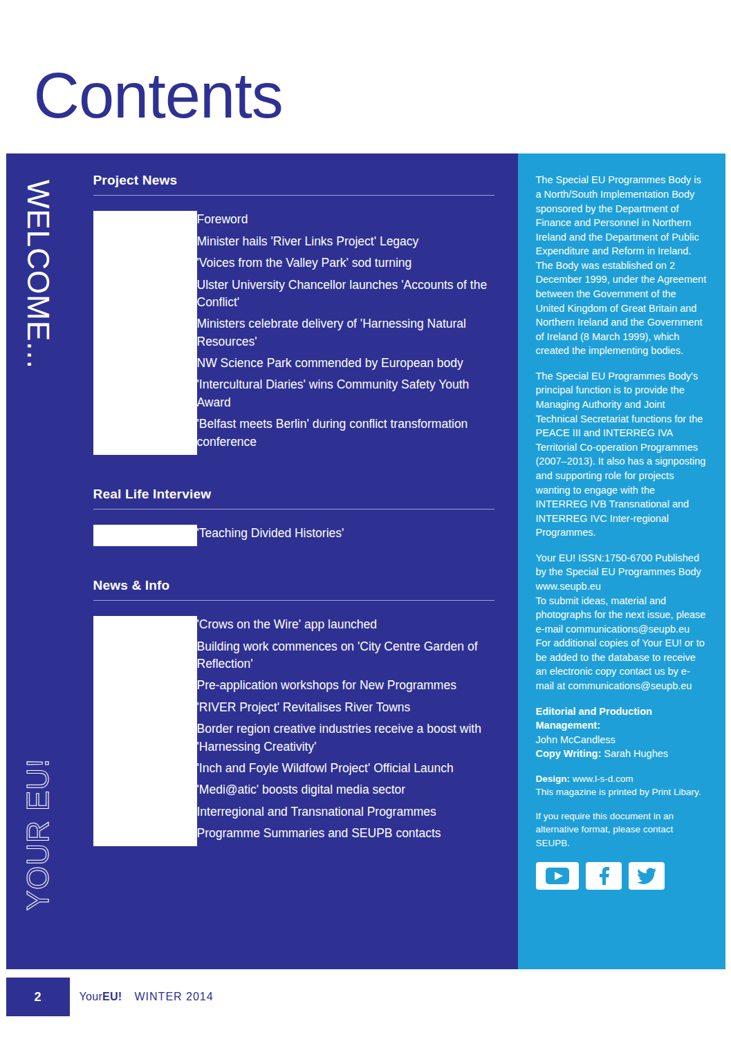Contents
WELCOME...
YOUR EU!
Project News
| Page 3 | Foreword |
| Page 4 | Minister hails 'River Links Project' Legacy |
| Page 5 | 'Voices from the Valley Park' sod turning |
| Page 6 | Ulster University Chancellor launches 'Accounts of the Conflict' |
| Page 7 | Ministers celebrate delivery of 'Harnessing Natural Resources' |
| Page 8 | NW Science Park commended by European body |
| Page 8 | 'Intercultural Diaries' wins Community Safety Youth Award |
| Page 9 | 'Belfast meets Berlin' during conflict transformation conference |
Real Life Interview
| Page 10-11 | 'Teaching Divided Histories' |
News & Info
| Page 12 | 'Crows on the Wire' app launched |
| Page 13 | Building work commences on 'City Centre Garden of Reflection' |
| Page 14 | Pre-application workshops for New Programmes |
| Page 15 | 'RIVER Project' Revitalises River Towns |
| Page 16 | Border region creative industries receive a boost with 'Harnessing Creativity' |
| Page 17 | 'Inch and Foyle Wildfowl Project' Official Launch |
| Page 18 | 'Medi@atic' boosts digital media sector |
| Page 19 | Interregional and Transnational Programmes |
| Page 20 | Programme Summaries and SEUPB contacts |
The Special EU Programmes Body is a North/South Implementation Body sponsored by the Department of Finance and Personnel in Northern Ireland and the Department of Public Expenditure and Reform in Ireland. The Body was established on 2 December 1999, under the Agreement between the Government of the United Kingdom of Great Britain and Northern Ireland and the Government of Ireland (8 March 1999), which created the implementing bodies.
The Special EU Programmes Body's principal function is to provide the Managing Authority and Joint Technical Secretariat functions for the PEACE III and INTERREG IVA Territorial Co-operation Programmes (2007–2013). It also has a signposting and supporting role for projects wanting to engage with the INTERREG IVB Transnational and INTERREG IVC Inter-regional Programmes.
Your EU! ISSN:1750-6700 Published by the Special EU Programmes Body www.seupb.eu
To submit ideas, material and photographs for the next issue, please e-mail communications@seupb.eu
For additional copies of Your EU! or to be added to the database to receive an electronic copy contact us by e-mail at communications@seupb.eu
Editorial and Production Management:
John McCandless
Copy Writing: Sarah Hughes
Design: www.l-s-d.com
This magazine is printed by Print Libary.
If you require this document in an alternative format, please contact SEUPB.
2
YourEU!WINTER 2014